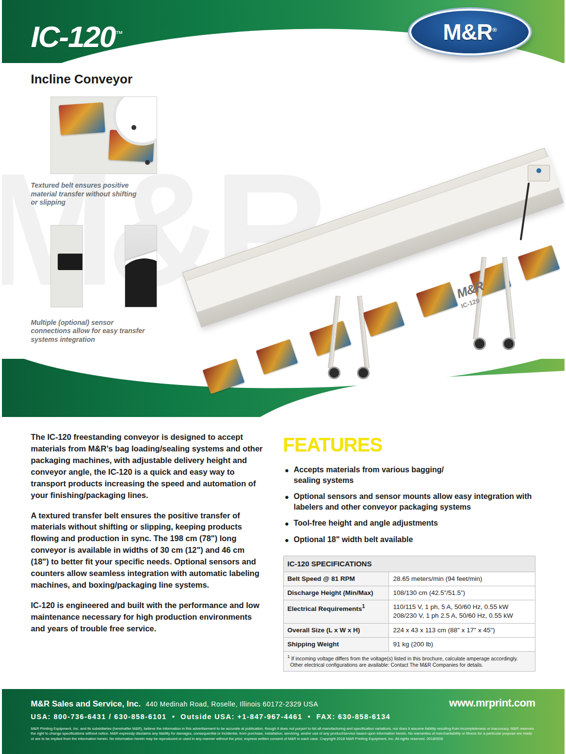IC-120™
M&R®
M&R
Incline Conveyor
Textured belt ensures positive
material transfer without shifting
or slipping
Multiple (optional) sensor
connections allow for easy transfer
systems integration
M&RIC-120
The IC-120 freestanding conveyor is designed to accept materials from M&R’s bag loading/sealing systems and other packaging machines, with adjustable delivery height and conveyor angle, the IC-120 is a quick and easy way to transport products increasing the speed and automation of your finishing/packaging lines.
A textured transfer belt ensures the positive transfer of materials without shifting or slipping, keeping products flowing and production in sync. The 198 cm (78") long conveyor is available in widths of 30 cm (12") and 46 cm (18") to better fit your specific needs. Optional sensors and counters allow seamless integration with automatic labeling machines, and boxing/packaging line systems.
IC-120 is engineered and built with the performance and low maintenance necessary for high production environments and years of trouble free service.
FEATURES
Accepts materials from various bagging/
sealing systems
Optional sensors and sensor mounts allow easy integration with labelers and other conveyor packaging systems
Tool-free height and angle adjustments
Optional 18" width belt available
IC-120 SPECIFICATIONS
| Belt Speed @ 81 RPM | 28.65 meters/min (94 feet/min) |
| Discharge Height (Min/Max) | 108/130 cm (42.5”/51.5”) |
| Electrical Requirements 1 | 110/115 V, 1 ph, 5 A, 50/60 Hz, 0.55 kW 208/230 V, 1 ph 2.5 A, 50/60 Hz, 0.55 kW |
| Overall Size (L x W x H) | 224 x 43 x 113 cm (88" x 17" x 45") |
| Shipping Weight | 91 kg (200 lb) |
1 If incoming voltage differs from the voltage(s) listed in this brochure, calculate amperage accordingly.
Other electrical configurations are available: Contact The M&R Companies for details.
M&R Sales and Service, Inc. 440 Medinah Road, Roselle, Illinois 60172-2329 USA www.mrprint.com
USA: 800-736-6431 / 630-858-6101 • Outside USA: +1-847-967-4461 • FAX: 630-858-6134
M&R Printing Equipment, Inc. and its subsidiaries (hereinafter M&R), believe the information in this advertisement to be accurate at publication, though it does not purport to list all manufacturing and specification variations, nor does it assume liability resulting from incompleteness or inaccuracy. M&R reserves the right to change specifications without notice. M&R expressly disclaims any liability for damages, consequential or incidental, from purchase, installation, servicing, and/or use of any product/service based upon information herein. No warranties of merchantability or fitness for a particular purpose are made or are to be implied from the information herein. No information herein may be reproduced or used in any manner without the prior, express written consent of M&R in each case. Copyright 2018 M&R Printing Equipment, Inc. All rights reserved. 20180508